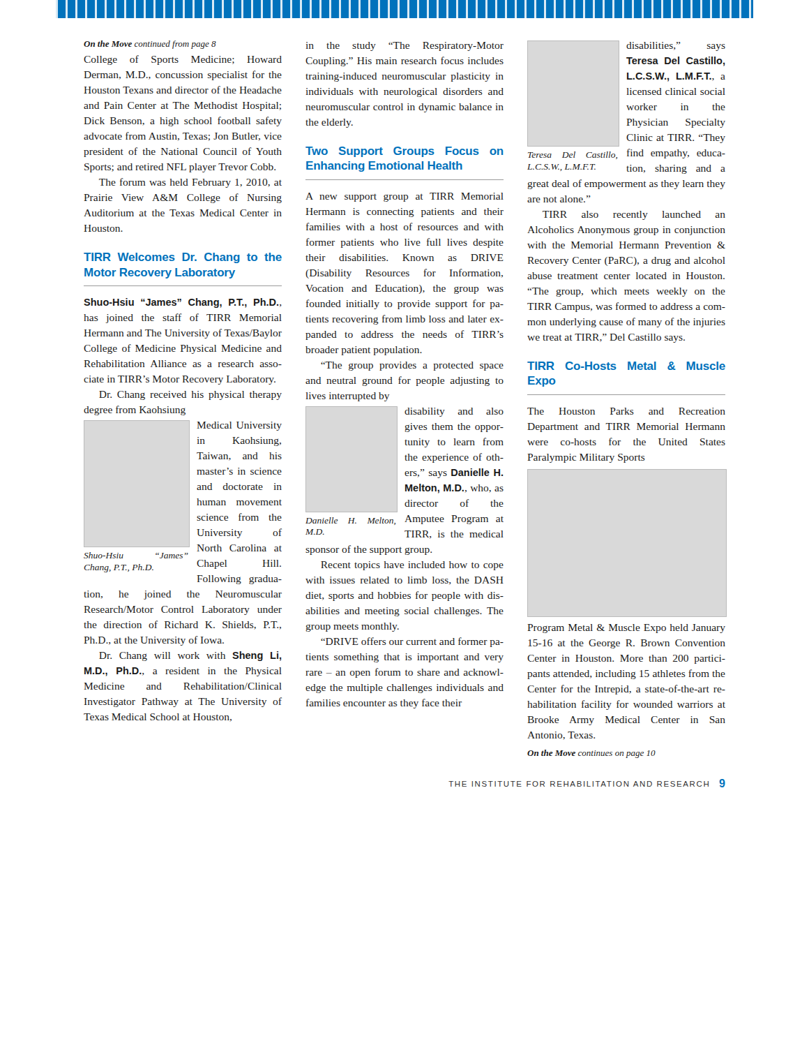On the Move continued from page 8
College of Sports Medicine; Howard Derman, M.D., concussion specialist for the Houston Texans and director of the Headache and Pain Center at The Methodist Hospital; Dick Benson, a high school football safety advocate from Austin, Texas; Jon Butler, vice president of the National Council of Youth Sports; and retired NFL player Trevor Cobb.
The forum was held February 1, 2010, at Prairie View A&M College of Nursing Auditorium at the Texas Medical Center in Houston.
TIRR Welcomes Dr. Chang to the Motor Recovery Laboratory
Shuo-Hsiu “James” Chang, P.T., Ph.D., has joined the staff of TIRR Memorial Hermann and The University of Texas/Baylor College of Medicine Physical Medicine and Rehabilitation Alliance as a research associate in TIRR’s Motor Recovery Laboratory.
Dr. Chang received his physical therapy degree from Kaohsiung
Shuo-Hsiu “James” Chang, P.T., Ph.D.
Medical University in Kaohsiung, Taiwan, and his master’s in science and doctorate in human movement science from the University of North Carolina at Chapel Hill. Following graduation, he joined the Neuromuscular Research/Motor Control Laboratory under the direction of Richard K. Shields, P.T., Ph.D., at the University of Iowa.
Dr. Chang will work with Sheng Li, M.D., Ph.D., a resident in the Physical Medicine and Rehabilitation/Clinical Investigator Pathway at The University of Texas Medical School at Houston,
in the study “The Respiratory-Motor Coupling.” His main research focus includes training-induced neuromuscular plasticity in individuals with neurological disorders and neuromuscular control in dynamic balance in the elderly.
Two Support Groups Focus on Enhancing Emotional Health
A new support group at TIRR Memorial Hermann is connecting patients and their families with a host of resources and with former patients who live full lives despite their disabilities. Known as DRIVE (Disability Resources for Information, Vocation and Education), the group was founded initially to provide support for patients recovering from limb loss and later expanded to address the needs of TIRR’s broader patient population.
“The group provides a protected space and neutral ground for people adjusting to lives interrupted by
Danielle H. Melton, M.D.
disability and also gives them the opportunity to learn from the experience of others,” says Danielle H. Melton, M.D., who, as director of the Amputee Program at TIRR, is the medical sponsor of the support group.
Recent topics have included how to cope with issues related to limb loss, the DASH diet, sports and hobbies for people with disabilities and meeting social challenges. The group meets monthly.
“DRIVE offers our current and former patients something that is important and very rare – an open forum to share and acknowledge the multiple challenges individuals and families encounter as they face their
Teresa Del Castillo, L.C.S.W., L.M.F.T.
disabilities,” says Teresa Del Castillo, L.C.S.W., L.M.F.T., a licensed clinical social worker in the Physician Specialty Clinic at TIRR. “They find empathy, education, sharing and a great deal of empowerment as they learn they are not alone.”
TIRR also recently launched an Alcoholics Anonymous group in conjunction with the Memorial Hermann Prevention & Recovery Center (PaRC), a drug and alcohol abuse treatment center located in Houston. “The group, which meets weekly on the TIRR Campus, was formed to address a common underlying cause of many of the injuries we treat at TIRR,” Del Castillo says.
TIRR Co-Hosts Metal & Muscle Expo
The Houston Parks and Recreation Department and TIRR Memorial Hermann were co-hosts for the United States Paralympic Military Sports
Program Metal & Muscle Expo held January 15-16 at the George R. Brown Convention Center in Houston. More than 200 participants attended, including 15 athletes from the Center for the Intrepid, a state-of-the-art rehabilitation facility for wounded warriors at Brooke Army Medical Center in San Antonio, Texas.
On the Move continues on page 10
THE INSTITUTE FOR REHABILITATION AND RESEARCH 9